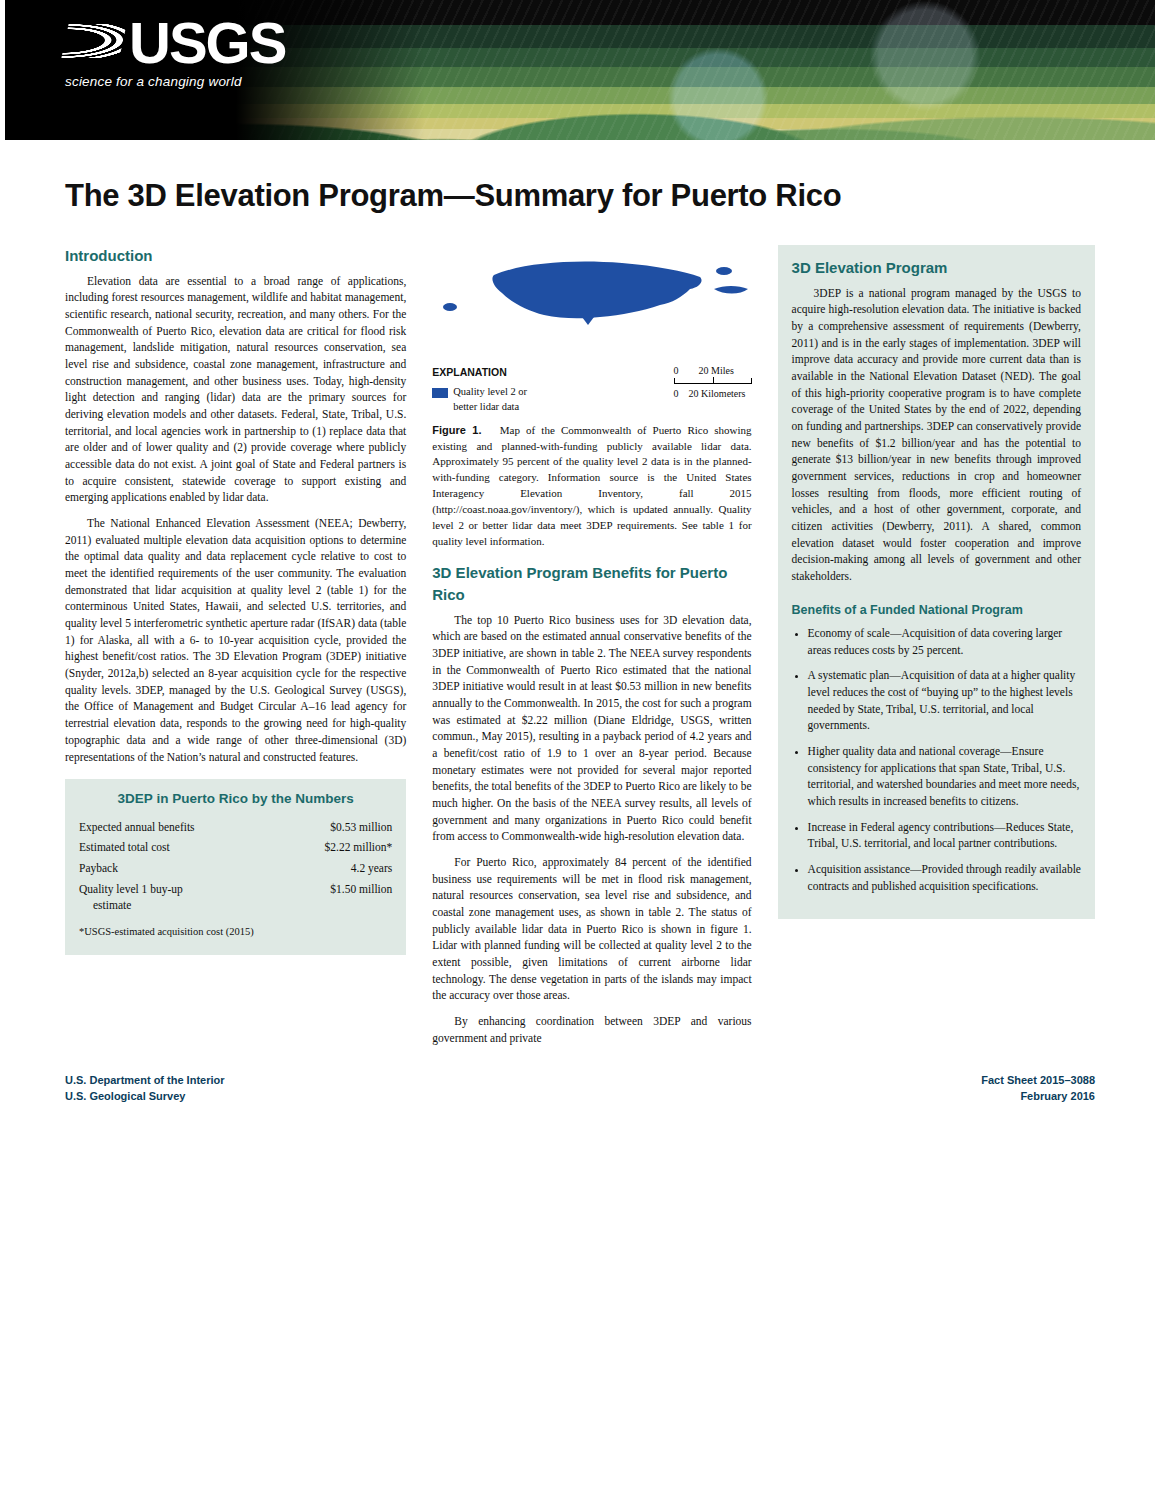USGS
science for a changing world
The 3D Elevation Program—Summary for Puerto Rico
Introduction
Elevation data are essential to a broad range of applications, including forest resources management, wildlife and habitat management, scientific research, national security, recreation, and many others. For the Commonwealth of Puerto Rico, elevation data are critical for flood risk management, landslide mitigation, natural resources conservation, sea level rise and subsidence, coastal zone management, infrastructure and construction management, and other business uses. Today, high-density light detection and ranging (lidar) data are the primary sources for deriving elevation models and other datasets. Federal, State, Tribal, U.S. territorial, and local agencies work in partnership to (1) replace data that are older and of lower quality and (2) provide coverage where publicly accessible data do not exist. A joint goal of State and Federal partners is to acquire consistent, statewide coverage to support existing and emerging applications enabled by lidar data.
The National Enhanced Elevation Assessment (NEEA; Dewberry, 2011) evaluated multiple elevation data acquisition options to determine the optimal data quality and data replacement cycle relative to cost to meet the identified requirements of the user community. The evaluation demonstrated that lidar acquisition at quality level 2 (table 1) for the conterminous United States, Hawaii, and selected U.S. territories, and quality level 5 interferometric synthetic aperture radar (IfSAR) data (table 1) for Alaska, all with a 6- to 10-year acquisition cycle, provided the highest benefit/cost ratios. The 3D Elevation Program (3DEP) initiative (Snyder, 2012a,b) selected an 8-year acquisition cycle for the respective quality levels. 3DEP, managed by the U.S. Geological Survey (USGS), the Office of Management and Budget Circular A–16 lead agency for terrestrial elevation data, responds to the growing need for high-quality topographic data and a wide range of other three-dimensional (3D) representations of the Nation’s natural and constructed features.
3DEP in Puerto Rico by the Numbers
| Expected annual benefits | $0.53 million |
| Estimated total cost | $2.22 million* |
| Payback | 4.2 years |
| Quality level 1 buy-up estimate | $1.50 million |
| *USGS-estimated acquisition cost (2015) |
EXPLANATION
Quality level 2 or
better lidar data
0 20 Miles
0 20 Kilometers
Figure 1. Map of the Commonwealth of Puerto Rico showing existing and planned-with-funding publicly available lidar data. Approximately 95 percent of the quality level 2 data is in the planned-with-funding category. Information source is the United States Interagency Elevation Inventory, fall 2015 (http://coast.noaa.gov/inventory/), which is updated annually. Quality level 2 or better lidar data meet 3DEP requirements. See table 1 for quality level information.
3D Elevation Program Benefits for Puerto Rico
The top 10 Puerto Rico business uses for 3D elevation data, which are based on the estimated annual conservative benefits of the 3DEP initiative, are shown in table 2. The NEEA survey respondents in the Commonwealth of Puerto Rico estimated that the national 3DEP initiative would result in at least $0.53 million in new benefits annually to the Commonwealth. In 2015, the cost for such a program was estimated at $2.22 million (Diane Eldridge, USGS, written commun., May 2015), resulting in a payback period of 4.2 years and a benefit/cost ratio of 1.9 to 1 over an 8-year period. Because monetary estimates were not provided for several major reported benefits, the total benefits of the 3DEP to Puerto Rico are likely to be much higher. On the basis of the NEEA survey results, all levels of government and many organizations in Puerto Rico could benefit from access to Commonwealth-wide high-resolution elevation data.
For Puerto Rico, approximately 84 percent of the identified business use requirements will be met in flood risk management, natural resources conservation, sea level rise and subsidence, and coastal zone management uses, as shown in table 2. The status of publicly available lidar data in Puerto Rico is shown in figure 1. Lidar with planned funding will be collected at quality level 2 to the extent possible, given limitations of current airborne lidar technology. The dense vegetation in parts of the islands may impact the accuracy over those areas.
By enhancing coordination between 3DEP and various government and private
3D Elevation Program
3DEP is a national program managed by the USGS to acquire high-resolution elevation data. The initiative is backed by a comprehensive assessment of requirements (Dewberry, 2011) and is in the early stages of implementation. 3DEP will improve data accuracy and provide more current data than is available in the National Elevation Dataset (NED). The goal of this high-priority cooperative program is to have complete coverage of the United States by the end of 2022, depending on funding and partnerships. 3DEP can conservatively provide new benefits of $1.2 billion/year and has the potential to generate $13 billion/year in new benefits through improved government services, reductions in crop and homeowner losses resulting from floods, more efficient routing of vehicles, and a host of other government, corporate, and citizen activities (Dewberry, 2011). A shared, common elevation dataset would foster cooperation and improve decision-making among all levels of government and other stakeholders.
Benefits of a Funded National Program
Economy of scale—Acquisition of data covering larger areas reduces costs by 25 percent.
A systematic plan—Acquisition of data at a higher quality level reduces the cost of “buying up” to the highest levels needed by State, Tribal, U.S. territorial, and local governments.
Higher quality data and national coverage—Ensure consistency for applications that span State, Tribal, U.S. territorial, and watershed boundaries and meet more needs, which results in increased benefits to citizens.
Increase in Federal agency contributions—Reduces State, Tribal, U.S. territorial, and local partner contributions.
Acquisition assistance—Provided through readily available contracts and published acquisition specifications.
U.S. Department of the Interior
U.S. Geological Survey
Fact Sheet 2015–3088
February 2016